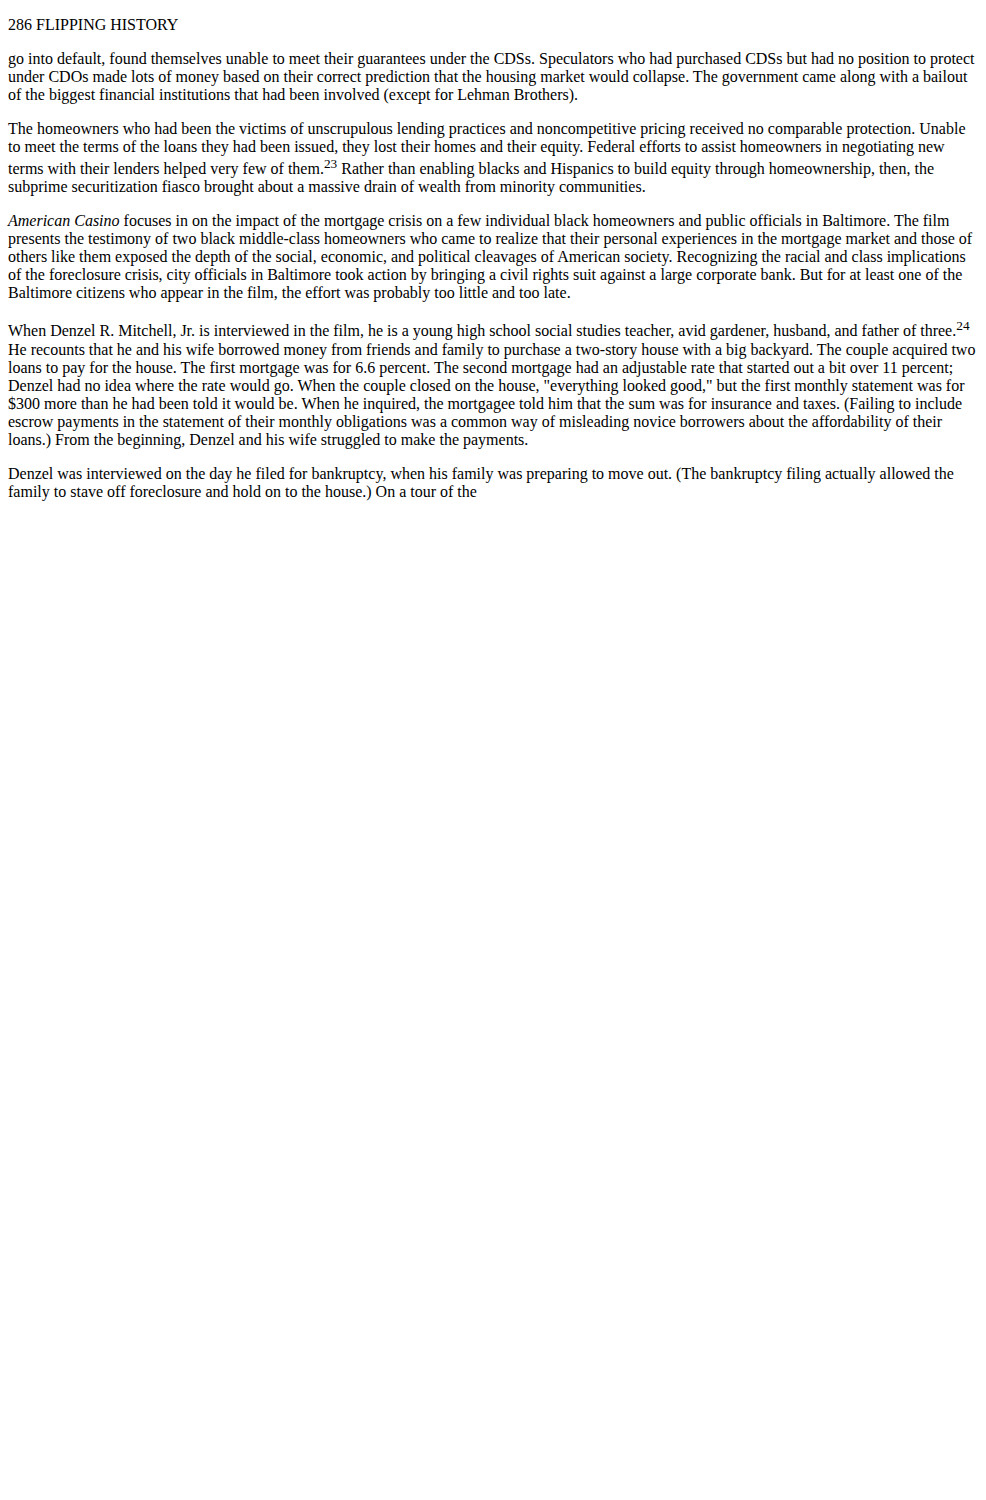286 FLIPPING HISTORY
go into default, found themselves unable to meet their guarantees under the CDSs. Speculators who had purchased CDSs but had no position to protect under CDOs made lots of money based on their correct prediction that the housing market would collapse. The government came along with a bailout of the biggest financial institutions that had been involved (except for Lehman Brothers).
The homeowners who had been the victims of unscrupulous lending practices and noncompetitive pricing received no comparable protection. Unable to meet the terms of the loans they had been issued, they lost their homes and their equity. Federal efforts to assist homeowners in negotiating new terms with their lenders helped very few of them.23 Rather than enabling blacks and Hispanics to build equity through homeownership, then, the subprime securitization fiasco brought about a massive drain of wealth from minority communities.
American Casino focuses in on the impact of the mortgage crisis on a few individual black homeowners and public officials in Baltimore. The film presents the testimony of two black middle-class homeowners who came to realize that their personal experiences in the mortgage market and those of others like them exposed the depth of the social, economic, and political cleavages of American society. Recognizing the racial and class implications of the foreclosure crisis, city officials in Baltimore took action by bringing a civil rights suit against a large corporate bank. But for at least one of the Baltimore citizens who appear in the film, the effort was probably too little and too late.
When Denzel R. Mitchell, Jr. is interviewed in the film, he is a young high school social studies teacher, avid gardener, husband, and father of three.24 He recounts that he and his wife borrowed money from friends and family to purchase a two-story house with a big backyard. The couple acquired two loans to pay for the house. The first mortgage was for 6.6 percent. The second mortgage had an adjustable rate that started out a bit over 11 percent; Denzel had no idea where the rate would go. When the couple closed on the house, "everything looked good," but the first monthly statement was for $300 more than he had been told it would be. When he inquired, the mortgagee told him that the sum was for insurance and taxes. (Failing to include escrow payments in the statement of their monthly obligations was a common way of misleading novice borrowers about the affordability of their loans.) From the beginning, Denzel and his wife struggled to make the payments.
Denzel was interviewed on the day he filed for bankruptcy, when his family was preparing to move out. (The bankruptcy filing actually allowed the family to stave off foreclosure and hold on to the house.) On a tour of the